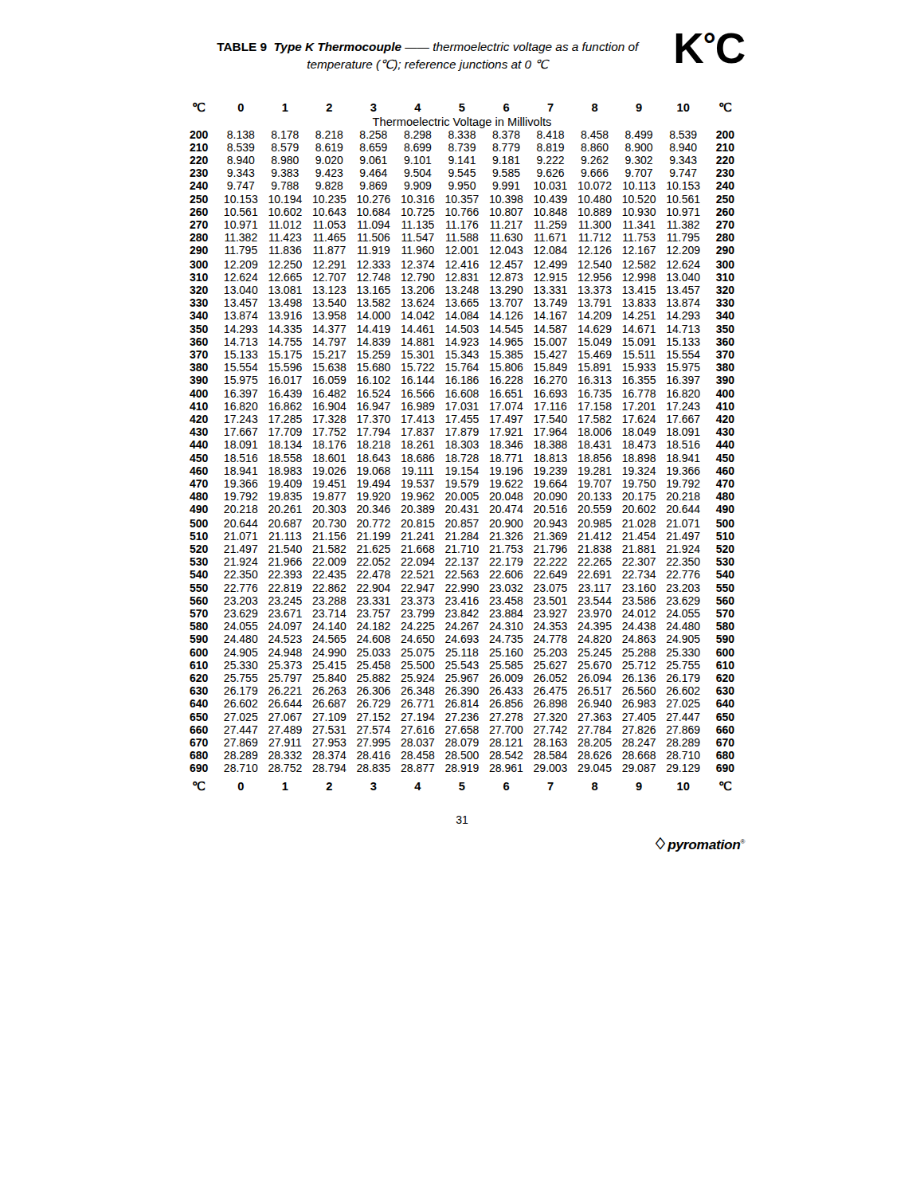K°C
TABLE 9 Type K Thermocouple —— thermoelectric voltage as a function of
temperature (℃); reference junctions at 0 ℃
| ℃ | 0 | 1 | 2 | 3 | 4 | 5 | 6 | 7 | 8 | 9 | 10 | ℃ |
| --- | --- | --- | --- | --- | --- | --- | --- | --- | --- | --- | --- | --- |
| Thermoelectric Voltage in Millivolts |
| 200 | 8.138 | 8.178 | 8.218 | 8.258 | 8.298 | 8.338 | 8.378 | 8.418 | 8.458 | 8.499 | 8.539 | 200 |
| 210 | 8.539 | 8.579 | 8.619 | 8.659 | 8.699 | 8.739 | 8.779 | 8.819 | 8.860 | 8.900 | 8.940 | 210 |
| 220 | 8.940 | 8.980 | 9.020 | 9.061 | 9.101 | 9.141 | 9.181 | 9.222 | 9.262 | 9.302 | 9.343 | 220 |
| 230 | 9.343 | 9.383 | 9.423 | 9.464 | 9.504 | 9.545 | 9.585 | 9.626 | 9.666 | 9.707 | 9.747 | 230 |
| 240 | 9.747 | 9.788 | 9.828 | 9.869 | 9.909 | 9.950 | 9.991 | 10.031 | 10.072 | 10.113 | 10.153 | 240 |
| 250 | 10.153 | 10.194 | 10.235 | 10.276 | 10.316 | 10.357 | 10.398 | 10.439 | 10.480 | 10.520 | 10.561 | 250 |
| 260 | 10.561 | 10.602 | 10.643 | 10.684 | 10.725 | 10.766 | 10.807 | 10.848 | 10.889 | 10.930 | 10.971 | 260 |
| 270 | 10.971 | 11.012 | 11.053 | 11.094 | 11.135 | 11.176 | 11.217 | 11.259 | 11.300 | 11.341 | 11.382 | 270 |
| 280 | 11.382 | 11.423 | 11.465 | 11.506 | 11.547 | 11.588 | 11.630 | 11.671 | 11.712 | 11.753 | 11.795 | 280 |
| 290 | 11.795 | 11.836 | 11.877 | 11.919 | 11.960 | 12.001 | 12.043 | 12.084 | 12.126 | 12.167 | 12.209 | 290 |
| 300 | 12.209 | 12.250 | 12.291 | 12.333 | 12.374 | 12.416 | 12.457 | 12.499 | 12.540 | 12.582 | 12.624 | 300 |
| 310 | 12.624 | 12.665 | 12.707 | 12.748 | 12.790 | 12.831 | 12.873 | 12.915 | 12.956 | 12.998 | 13.040 | 310 |
| 320 | 13.040 | 13.081 | 13.123 | 13.165 | 13.206 | 13.248 | 13.290 | 13.331 | 13.373 | 13.415 | 13.457 | 320 |
| 330 | 13.457 | 13.498 | 13.540 | 13.582 | 13.624 | 13.665 | 13.707 | 13.749 | 13.791 | 13.833 | 13.874 | 330 |
| 340 | 13.874 | 13.916 | 13.958 | 14.000 | 14.042 | 14.084 | 14.126 | 14.167 | 14.209 | 14.251 | 14.293 | 340 |
| 350 | 14.293 | 14.335 | 14.377 | 14.419 | 14.461 | 14.503 | 14.545 | 14.587 | 14.629 | 14.671 | 14.713 | 350 |
| 360 | 14.713 | 14.755 | 14.797 | 14.839 | 14.881 | 14.923 | 14.965 | 15.007 | 15.049 | 15.091 | 15.133 | 360 |
| 370 | 15.133 | 15.175 | 15.217 | 15.259 | 15.301 | 15.343 | 15.385 | 15.427 | 15.469 | 15.511 | 15.554 | 370 |
| 380 | 15.554 | 15.596 | 15.638 | 15.680 | 15.722 | 15.764 | 15.806 | 15.849 | 15.891 | 15.933 | 15.975 | 380 |
| 390 | 15.975 | 16.017 | 16.059 | 16.102 | 16.144 | 16.186 | 16.228 | 16.270 | 16.313 | 16.355 | 16.397 | 390 |
| 400 | 16.397 | 16.439 | 16.482 | 16.524 | 16.566 | 16.608 | 16.651 | 16.693 | 16.735 | 16.778 | 16.820 | 400 |
| 410 | 16.820 | 16.862 | 16.904 | 16.947 | 16.989 | 17.031 | 17.074 | 17.116 | 17.158 | 17.201 | 17.243 | 410 |
| 420 | 17.243 | 17.285 | 17.328 | 17.370 | 17.413 | 17.455 | 17.497 | 17.540 | 17.582 | 17.624 | 17.667 | 420 |
| 430 | 17.667 | 17.709 | 17.752 | 17.794 | 17.837 | 17.879 | 17.921 | 17.964 | 18.006 | 18.049 | 18.091 | 430 |
| 440 | 18.091 | 18.134 | 18.176 | 18.218 | 18.261 | 18.303 | 18.346 | 18.388 | 18.431 | 18.473 | 18.516 | 440 |
| 450 | 18.516 | 18.558 | 18.601 | 18.643 | 18.686 | 18.728 | 18.771 | 18.813 | 18.856 | 18.898 | 18.941 | 450 |
| 460 | 18.941 | 18.983 | 19.026 | 19.068 | 19.111 | 19.154 | 19.196 | 19.239 | 19.281 | 19.324 | 19.366 | 460 |
| 470 | 19.366 | 19.409 | 19.451 | 19.494 | 19.537 | 19.579 | 19.622 | 19.664 | 19.707 | 19.750 | 19.792 | 470 |
| 480 | 19.792 | 19.835 | 19.877 | 19.920 | 19.962 | 20.005 | 20.048 | 20.090 | 20.133 | 20.175 | 20.218 | 480 |
| 490 | 20.218 | 20.261 | 20.303 | 20.346 | 20.389 | 20.431 | 20.474 | 20.516 | 20.559 | 20.602 | 20.644 | 490 |
| 500 | 20.644 | 20.687 | 20.730 | 20.772 | 20.815 | 20.857 | 20.900 | 20.943 | 20.985 | 21.028 | 21.071 | 500 |
| 510 | 21.071 | 21.113 | 21.156 | 21.199 | 21.241 | 21.284 | 21.326 | 21.369 | 21.412 | 21.454 | 21.497 | 510 |
| 520 | 21.497 | 21.540 | 21.582 | 21.625 | 21.668 | 21.710 | 21.753 | 21.796 | 21.838 | 21.881 | 21.924 | 520 |
| 530 | 21.924 | 21.966 | 22.009 | 22.052 | 22.094 | 22.137 | 22.179 | 22.222 | 22.265 | 22.307 | 22.350 | 530 |
| 540 | 22.350 | 22.393 | 22.435 | 22.478 | 22.521 | 22.563 | 22.606 | 22.649 | 22.691 | 22.734 | 22.776 | 540 |
| 550 | 22.776 | 22.819 | 22.862 | 22.904 | 22.947 | 22.990 | 23.032 | 23.075 | 23.117 | 23.160 | 23.203 | 550 |
| 560 | 23.203 | 23.245 | 23.288 | 23.331 | 23.373 | 23.416 | 23.458 | 23.501 | 23.544 | 23.586 | 23.629 | 560 |
| 570 | 23.629 | 23.671 | 23.714 | 23.757 | 23.799 | 23.842 | 23.884 | 23.927 | 23.970 | 24.012 | 24.055 | 570 |
| 580 | 24.055 | 24.097 | 24.140 | 24.182 | 24.225 | 24.267 | 24.310 | 24.353 | 24.395 | 24.438 | 24.480 | 580 |
| 590 | 24.480 | 24.523 | 24.565 | 24.608 | 24.650 | 24.693 | 24.735 | 24.778 | 24.820 | 24.863 | 24.905 | 590 |
| 600 | 24.905 | 24.948 | 24.990 | 25.033 | 25.075 | 25.118 | 25.160 | 25.203 | 25.245 | 25.288 | 25.330 | 600 |
| 610 | 25.330 | 25.373 | 25.415 | 25.458 | 25.500 | 25.543 | 25.585 | 25.627 | 25.670 | 25.712 | 25.755 | 610 |
| 620 | 25.755 | 25.797 | 25.840 | 25.882 | 25.924 | 25.967 | 26.009 | 26.052 | 26.094 | 26.136 | 26.179 | 620 |
| 630 | 26.179 | 26.221 | 26.263 | 26.306 | 26.348 | 26.390 | 26.433 | 26.475 | 26.517 | 26.560 | 26.602 | 630 |
| 640 | 26.602 | 26.644 | 26.687 | 26.729 | 26.771 | 26.814 | 26.856 | 26.898 | 26.940 | 26.983 | 27.025 | 640 |
| 650 | 27.025 | 27.067 | 27.109 | 27.152 | 27.194 | 27.236 | 27.278 | 27.320 | 27.363 | 27.405 | 27.447 | 650 |
| 660 | 27.447 | 27.489 | 27.531 | 27.574 | 27.616 | 27.658 | 27.700 | 27.742 | 27.784 | 27.826 | 27.869 | 660 |
| 670 | 27.869 | 27.911 | 27.953 | 27.995 | 28.037 | 28.079 | 28.121 | 28.163 | 28.205 | 28.247 | 28.289 | 670 |
| 680 | 28.289 | 28.332 | 28.374 | 28.416 | 28.458 | 28.500 | 28.542 | 28.584 | 28.626 | 28.668 | 28.710 | 680 |
| 690 | 28.710 | 28.752 | 28.794 | 28.835 | 28.877 | 28.919 | 28.961 | 29.003 | 29.045 | 29.087 | 29.129 | 690 |
| ℃ | 0 | 1 | 2 | 3 | 4 | 5 | 6 | 7 | 8 | 9 | 10 | ℃ |
31
♢pyromation®